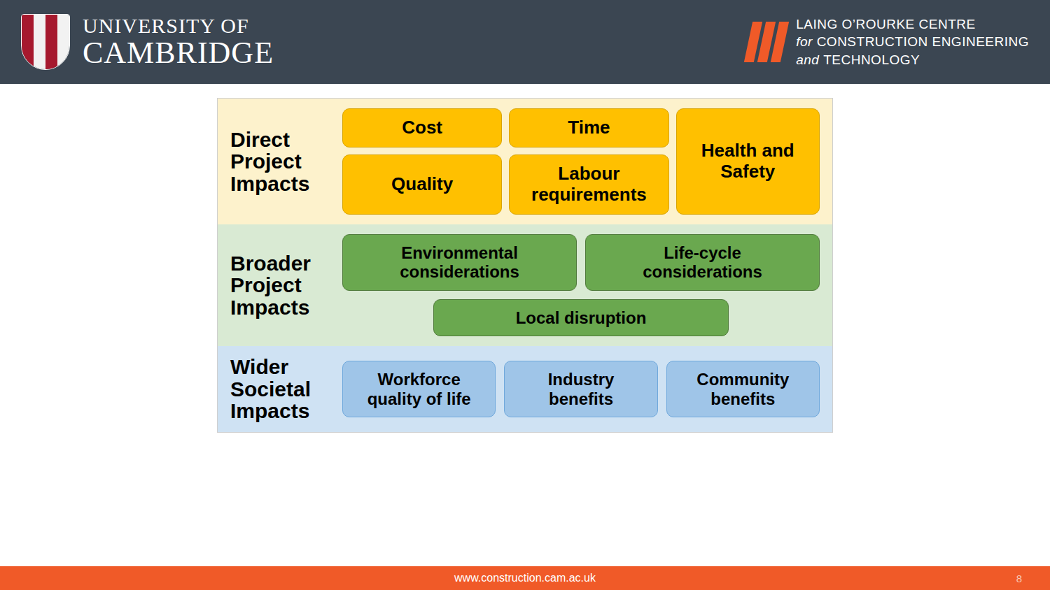UNIVERSITY OF CAMBRIDGE
LAING O’ROURKE CENTRE
for CONSTRUCTION ENGINEERING
and TECHNOLOGY
Direct
Project
Impacts
Cost
Time
Health and
Safety
Quality
Labour
requirements
Broader
Project
Impacts
Environmental
considerations
Life-cycle
considerations
Local disruption
Wider
Societal
Impacts
Workforce
quality of life
Industry
benefits
Community
benefits
www.construction.cam.ac.uk 8